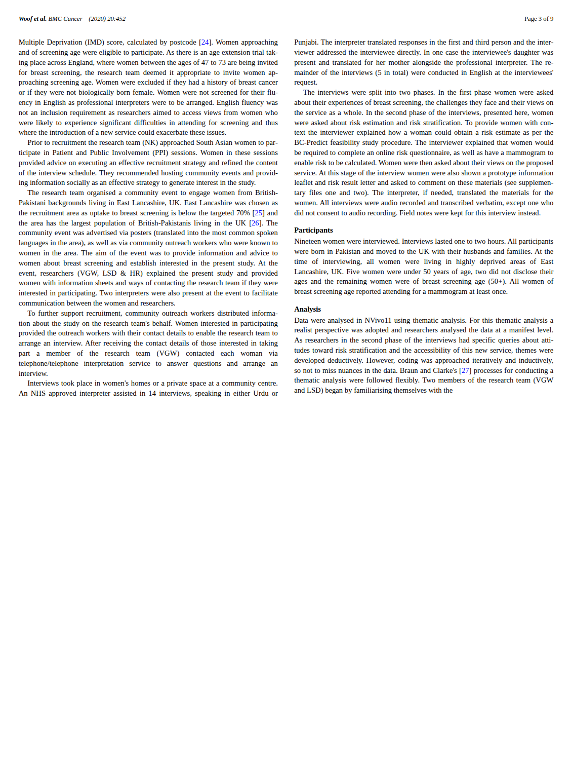Woof et al. BMC Cancer (2020) 20:452
Page 3 of 9
Multiple Deprivation (IMD) score, calculated by postcode [24]. Women approaching and of screening age were eligible to participate. As there is an age extension trial taking place across England, where women between the ages of 47 to 73 are being invited for breast screening, the research team deemed it appropriate to invite women approaching screening age. Women were excluded if they had a history of breast cancer or if they were not biologically born female. Women were not screened for their fluency in English as professional interpreters were to be arranged. English fluency was not an inclusion requirement as researchers aimed to access views from women who were likely to experience significant difficulties in attending for screening and thus where the introduction of a new service could exacerbate these issues.
Prior to recruitment the research team (NK) approached South Asian women to participate in Patient and Public Involvement (PPI) sessions. Women in these sessions provided advice on executing an effective recruitment strategy and refined the content of the interview schedule. They recommended hosting community events and providing information socially as an effective strategy to generate interest in the study.
The research team organised a community event to engage women from British-Pakistani backgrounds living in East Lancashire, UK. East Lancashire was chosen as the recruitment area as uptake to breast screening is below the targeted 70% [25] and the area has the largest population of British-Pakistanis living in the UK [26]. The community event was advertised via posters (translated into the most common spoken languages in the area), as well as via community outreach workers who were known to women in the area. The aim of the event was to provide information and advice to women about breast screening and establish interested in the present study. At the event, researchers (VGW, LSD & HR) explained the present study and provided women with information sheets and ways of contacting the research team if they were interested in participating. Two interpreters were also present at the event to facilitate communication between the women and researchers.
To further support recruitment, community outreach workers distributed information about the study on the research team's behalf. Women interested in participating provided the outreach workers with their contact details to enable the research team to arrange an interview. After receiving the contact details of those interested in taking part a member of the research team (VGW) contacted each woman via telephone/telephone interpretation service to answer questions and arrange an interview.
Interviews took place in women's homes or a private space at a community centre. An NHS approved interpreter assisted in 14 interviews, speaking in either Urdu or Punjabi. The interpreter translated responses in the first and third person and the interviewer addressed the interviewee directly. In one case the interviewee's daughter was present and translated for her mother alongside the professional interpreter. The remainder of the interviews (5 in total) were conducted in English at the interviewees' request.
The interviews were split into two phases. In the first phase women were asked about their experiences of breast screening, the challenges they face and their views on the service as a whole. In the second phase of the interviews, presented here, women were asked about risk estimation and risk stratification. To provide women with context the interviewer explained how a woman could obtain a risk estimate as per the BC-Predict feasibility study procedure. The interviewer explained that women would be required to complete an online risk questionnaire, as well as have a mammogram to enable risk to be calculated. Women were then asked about their views on the proposed service. At this stage of the interview women were also shown a prototype information leaflet and risk result letter and asked to comment on these materials (see supplementary files one and two). The interpreter, if needed, translated the materials for the women. All interviews were audio recorded and transcribed verbatim, except one who did not consent to audio recording. Field notes were kept for this interview instead.
Participants
Nineteen women were interviewed. Interviews lasted one to two hours. All participants were born in Pakistan and moved to the UK with their husbands and families. At the time of interviewing, all women were living in highly deprived areas of East Lancashire, UK. Five women were under 50 years of age, two did not disclose their ages and the remaining women were of breast screening age (50+). All women of breast screening age reported attending for a mammogram at least once.
Analysis
Data were analysed in NVivo11 using thematic analysis. For this thematic analysis a realist perspective was adopted and researchers analysed the data at a manifest level. As researchers in the second phase of the interviews had specific queries about attitudes toward risk stratification and the accessibility of this new service, themes were developed deductively. However, coding was approached iteratively and inductively, so not to miss nuances in the data. Braun and Clarke's [27] processes for conducting a thematic analysis were followed flexibly. Two members of the research team (VGW and LSD) began by familiarising themselves with the